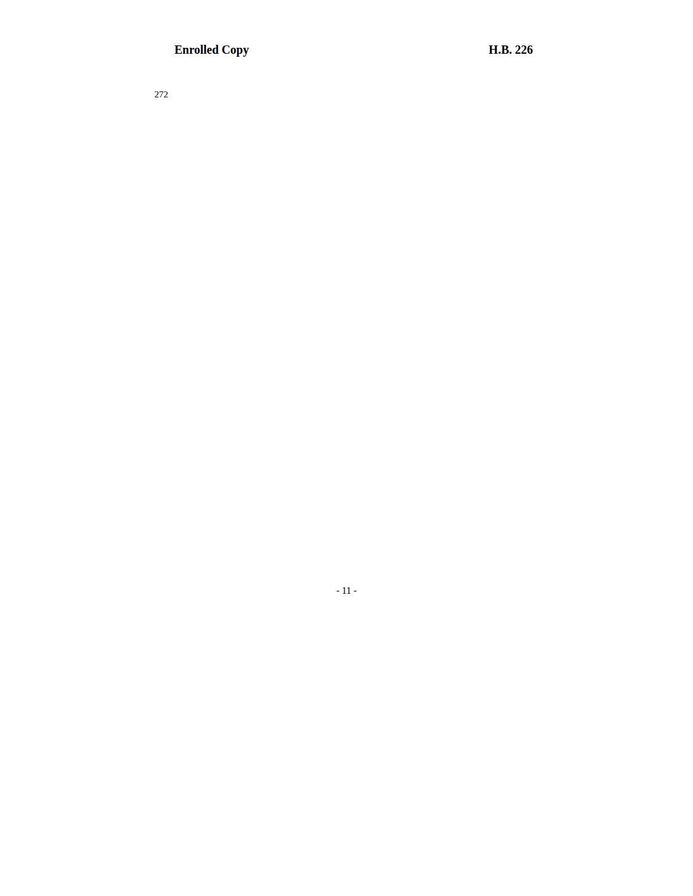Enrolled Copy H.B. 226
- 11 -